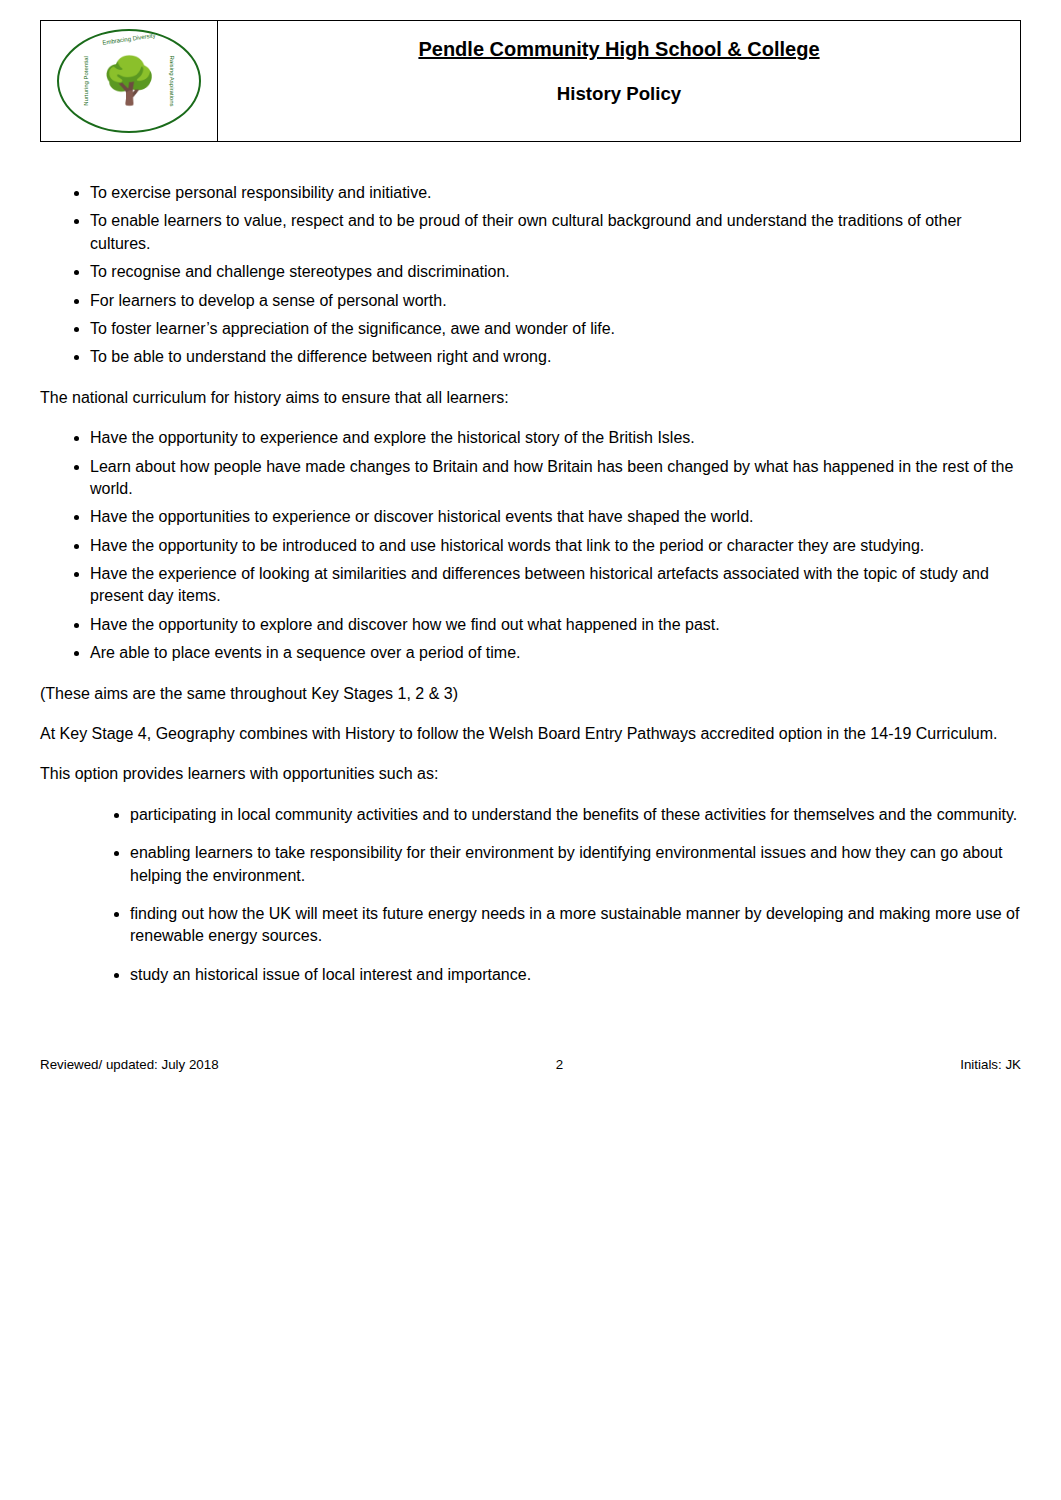Embracing Diversity Nurturing Potential Raising Aspirations 🌳
Pendle Community High School & College
History Policy
To exercise personal responsibility and initiative.
To enable learners to value, respect and to be proud of their own cultural background and understand the traditions of other cultures.
To recognise and challenge stereotypes and discrimination.
For learners to develop a sense of personal worth.
To foster learner’s appreciation of the significance, awe and wonder of life.
To be able to understand the difference between right and wrong.
The national curriculum for history aims to ensure that all learners:
Have the opportunity to experience and explore the historical story of the British Isles.
Learn about how people have made changes to Britain and how Britain has been changed by what has happened in the rest of the world.
Have the opportunities to experience or discover historical events that have shaped the world.
Have the opportunity to be introduced to and use historical words that link to the period or character they are studying.
Have the experience of looking at similarities and differences between historical artefacts associated with the topic of study and present day items.
Have the opportunity to explore and discover how we find out what happened in the past.
Are able to place events in a sequence over a period of time.
(These aims are the same throughout Key Stages 1, 2 & 3)
At Key Stage 4, Geography combines with History to follow the Welsh Board Entry Pathways accredited option in the 14-19 Curriculum.
This option provides learners with opportunities such as:
participating in local community activities and to understand the benefits of these activities for themselves and the community.
enabling learners to take responsibility for their environment by identifying environmental issues and how they can go about helping the environment.
finding out how the UK will meet its future energy needs in a more sustainable manner by developing and making more use of renewable energy sources.
study an historical issue of local interest and importance.
Reviewed/ updated: July 2018 2 Initials: JK